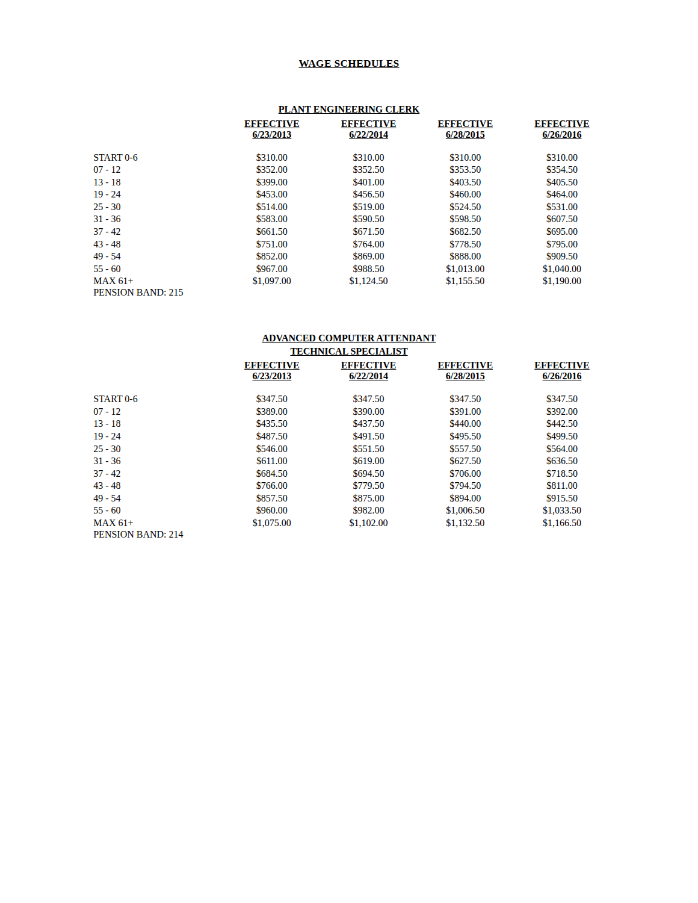WAGE SCHEDULES
PLANT ENGINEERING CLERK
| | EFFECTIVE 6/23/2013 | EFFECTIVE 6/22/2014 | EFFECTIVE 6/28/2015 | EFFECTIVE 6/26/2016 |
| --- | --- | --- | --- | --- |
| START 0-6 | $310.00 | $310.00 | $310.00 | $310.00 |
| 07 - 12 | $352.00 | $352.50 | $353.50 | $354.50 |
| 13 - 18 | $399.00 | $401.00 | $403.50 | $405.50 |
| 19 - 24 | $453.00 | $456.50 | $460.00 | $464.00 |
| 25 - 30 | $514.00 | $519.00 | $524.50 | $531.00 |
| 31 - 36 | $583.00 | $590.50 | $598.50 | $607.50 |
| 37 - 42 | $661.50 | $671.50 | $682.50 | $695.00 |
| 43 - 48 | $751.00 | $764.00 | $778.50 | $795.00 |
| 49 - 54 | $852.00 | $869.00 | $888.00 | $909.50 |
| 55 - 60 | $967.00 | $988.50 | $1,013.00 | $1,040.00 |
| MAX 61+ | $1,097.00 | $1,124.50 | $1,155.50 | $1,190.00 |
PENSION BAND: 215
ADVANCED COMPUTER ATTENDANT
TECHNICAL SPECIALIST
| | EFFECTIVE 6/23/2013 | EFFECTIVE 6/22/2014 | EFFECTIVE 6/28/2015 | EFFECTIVE 6/26/2016 |
| --- | --- | --- | --- | --- |
| START 0-6 | $347.50 | $347.50 | $347.50 | $347.50 |
| 07 - 12 | $389.00 | $390.00 | $391.00 | $392.00 |
| 13 - 18 | $435.50 | $437.50 | $440.00 | $442.50 |
| 19 - 24 | $487.50 | $491.50 | $495.50 | $499.50 |
| 25 - 30 | $546.00 | $551.50 | $557.50 | $564.00 |
| 31 - 36 | $611.00 | $619.00 | $627.50 | $636.50 |
| 37 - 42 | $684.50 | $694.50 | $706.00 | $718.50 |
| 43 - 48 | $766.00 | $779.50 | $794.50 | $811.00 |
| 49 - 54 | $857.50 | $875.00 | $894.00 | $915.50 |
| 55 - 60 | $960.00 | $982.00 | $1,006.50 | $1,033.50 |
| MAX 61+ | $1,075.00 | $1,102.00 | $1,132.50 | $1,166.50 |
PENSION BAND: 214